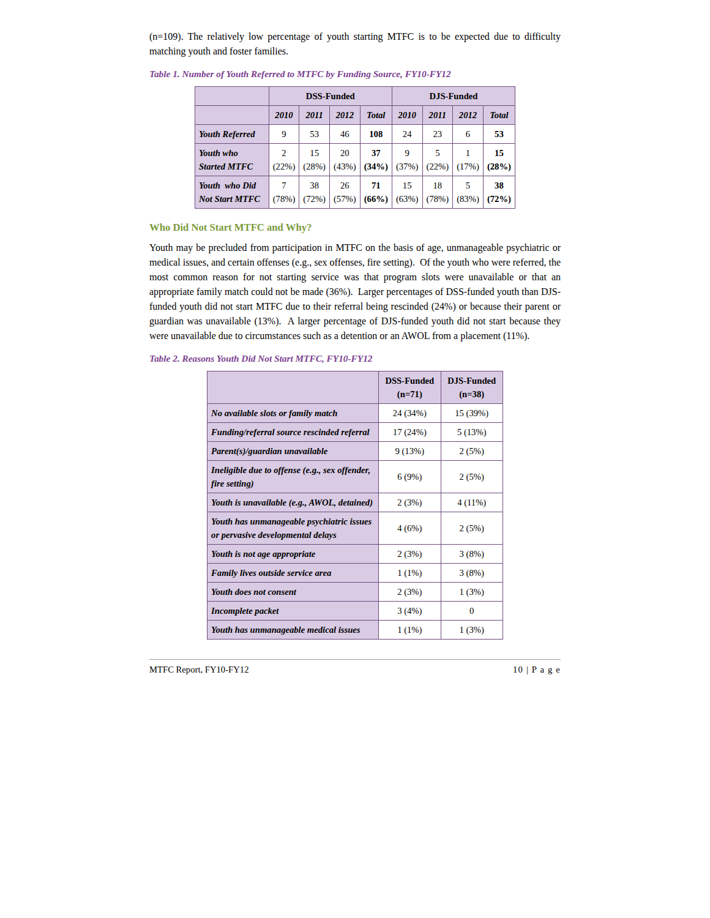(n=109). The relatively low percentage of youth starting MTFC is to be expected due to difficulty matching youth and foster families.
Table 1. Number of Youth Referred to MTFC by Funding Source, FY10-FY12
| | DSS-Funded | DJS-Funded |
| | 2010 | 2011 | 2012 | Total | 2010 | 2011 | 2012 | Total |
| Youth Referred | 9 | 53 | 46 | 108 | 24 | 23 | 6 | 53 |
| Youth who Started MTFC | 2 (22%) | 15 (28%) | 20 (43%) | 37 (34%) | 9 (37%) | 5 (22%) | 1 (17%) | 15 (28%) |
| Youth who Did Not Start MTFC | 7 (78%) | 38 (72%) | 26 (57%) | 71 (66%) | 15 (63%) | 18 (78%) | 5 (83%) | 38 (72%) |
Who Did Not Start MTFC and Why?
Youth may be precluded from participation in MTFC on the basis of age, unmanageable psychiatric or medical issues, and certain offenses (e.g., sex offenses, fire setting). Of the youth who were referred, the most common reason for not starting service was that program slots were unavailable or that an appropriate family match could not be made (36%). Larger percentages of DSS-funded youth than DJS-funded youth did not start MTFC due to their referral being rescinded (24%) or because their parent or guardian was unavailable (13%). A larger percentage of DJS-funded youth did not start because they were unavailable due to circumstances such as a detention or an AWOL from a placement (11%).
Table 2. Reasons Youth Did Not Start MTFC, FY10-FY12
| | DSS-Funded (n=71) | DJS-Funded (n=38) |
| No available slots or family match | 24 (34%) | 15 (39%) |
| Funding/referral source rescinded referral | 17 (24%) | 5 (13%) |
| Parent(s)/guardian unavailable | 9 (13%) | 2 (5%) |
| Ineligible due to offense (e.g., sex offender, fire setting) | 6 (9%) | 2 (5%) |
| Youth is unavailable (e.g., AWOL, detained) | 2 (3%) | 4 (11%) |
| Youth has unmanageable psychiatric issues or pervasive developmental delays | 4 (6%) | 2 (5%) |
| Youth is not age appropriate | 2 (3%) | 3 (8%) |
| Family lives outside service area | 1 (1%) | 3 (8%) |
| Youth does not consent | 2 (3%) | 1 (3%) |
| Incomplete packet | 3 (4%) | 0 |
| Youth has unmanageable medical issues | 1 (1%) | 1 (3%) |
MTFC Report, FY10-FY12
10 | P a g e